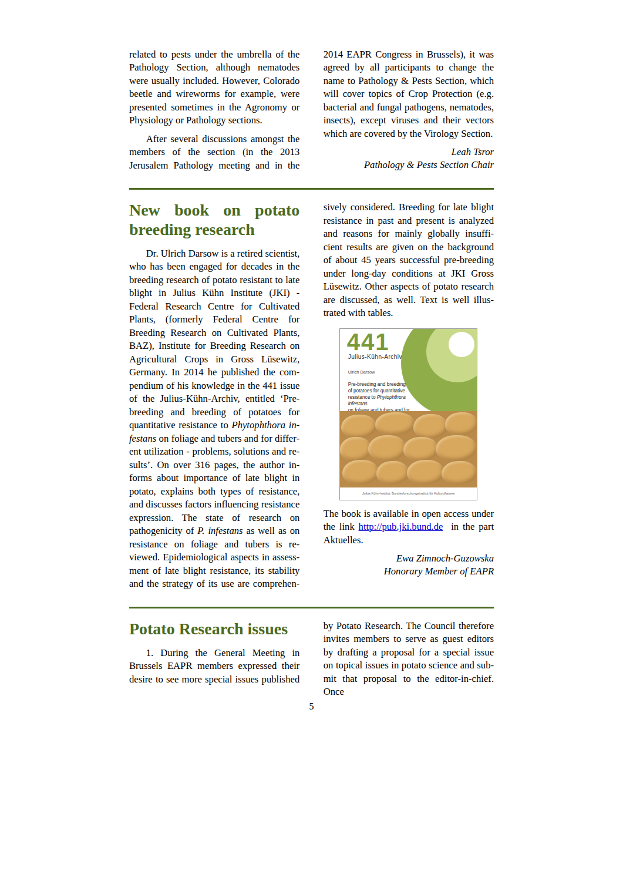related to pests under the umbrella of the Pathology Section, although nematodes were usually included. However, Colorado beetle and wireworms for example, were presented sometimes in the Agronomy or Physiology or Pathology sections.
After several discussions amongst the members of the section (in the 2013 Jerusalem Pathology meeting and in the 2014 EAPR Congress in Brussels), it was agreed by all participants to change the name to Pathology & Pests Section, which will cover topics of Crop Protection (e.g. bacterial and fungal pathogens, nematodes, insects), except viruses and their vectors which are covered by the Virology Section.
Leah Tsror Pathology & Pests Section Chair
New book on potato breeding research
Dr. Ulrich Darsow is a retired scientist, who has been engaged for decades in the breeding research of potato resistant to late blight in Julius Kühn Institute (JKI) - Federal Research Centre for Cultivated Plants, (formerly Federal Centre for Breeding Research on Cultivated Plants, BAZ), Institute for Breeding Research on Agricultural Crops in Gross Lüsewitz, Germany. In 2014 he published the compendium of his knowledge in the 441 issue of the Julius-Kühn-Archiv, entitled ‘Pre-breeding and breeding of potatoes for quantitative resistance to Phytophthora infestans on foliage and tubers and for different utilization - problems, solutions and results’. On over 316 pages, the author informs about importance of late blight in potato, explains both types of resistance, and discusses factors influencing resistance expression. The state of research on pathogenicity of P. infestans as well as on resistance on foliage and tubers is reviewed. Epidemiological aspects in assessment of late blight resistance, its stability and the strategy of its use are comprehensively considered. Breeding for late blight resistance in past and present is analyzed and reasons for mainly globally insufficient results are given on the background of about 45 years successful pre-breeding under long-day conditions at JKI Gross Lüsewitz. Other aspects of potato research are discussed, as well. Text is well illustrated with tables.
441
Julius-Kühn-Archiv
Ulrich Darsow
Pre-breeding and breeding
of potatoes for quantitative
resistance to Phytophthora infestans
on foliage and tubers and for
different utilization -
problems, solutions and results
Julius Kühn-Institut, Bundesforschungsinstitut für Kulturpflanzen
The book is available in open access under the link http://pub.jki.bund.de in the part Aktuelles.
Ewa Zimnoch-Guzowska Honorary Member of EAPR
Potato Research issues
1. During the General Meeting in Brussels EAPR members expressed their desire to see more special issues published by Potato Research. The Council therefore invites members to serve as guest editors by drafting a proposal for a special issue on topical issues in potato science and submit that proposal to the editor-in-chief. Once
5